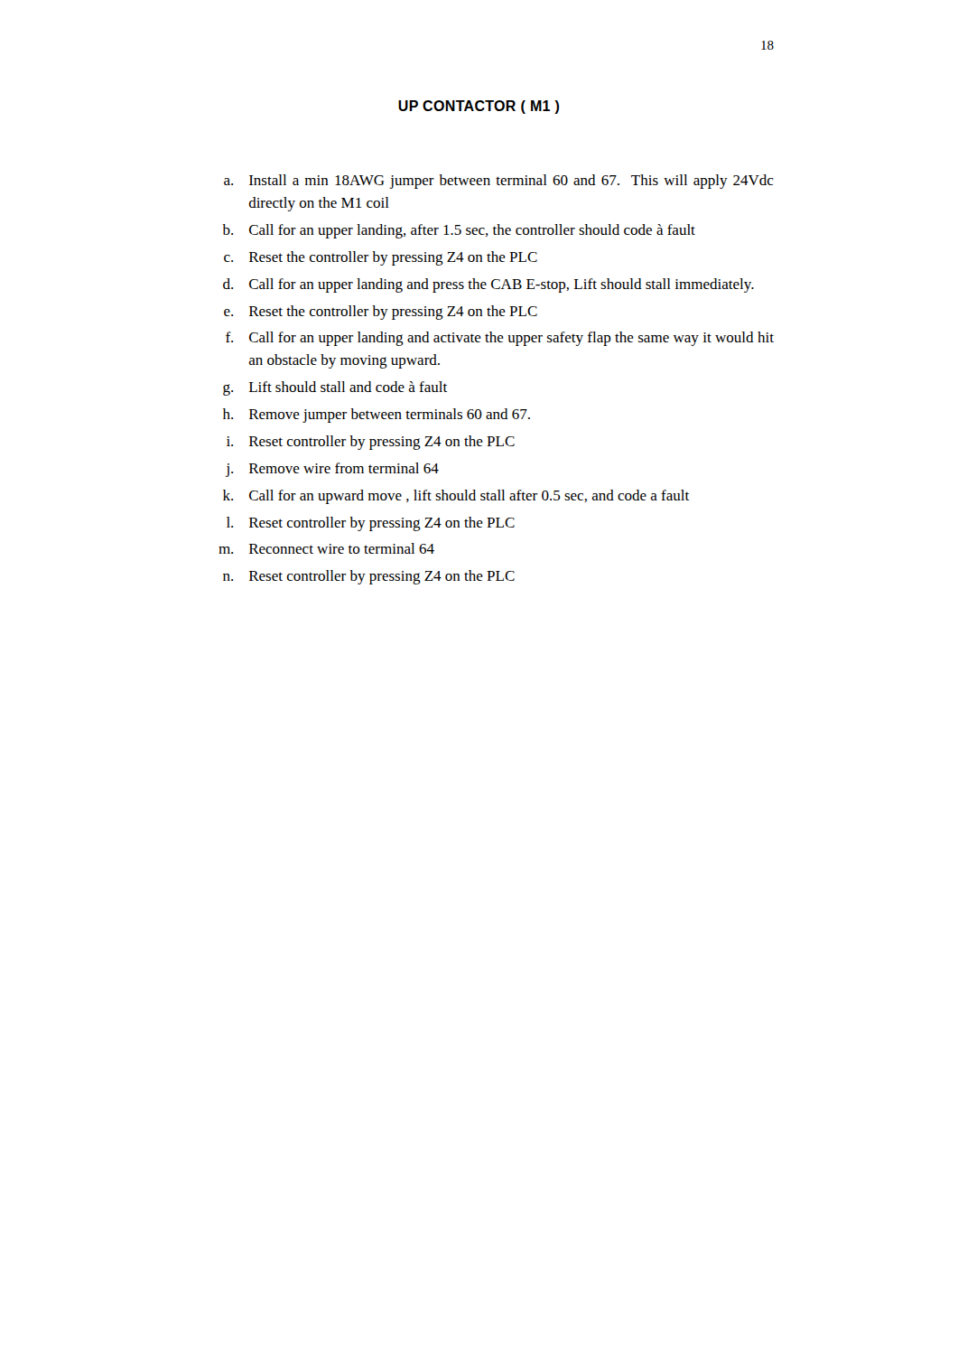18
UP CONTACTOR ( M1 )
Install a min 18AWG jumper between terminal 60 and 67. This will apply 24Vdc directly on the M1 coil
Call for an upper landing, after 1.5 sec, the controller should code à fault
Reset the controller by pressing Z4 on the PLC
Call for an upper landing and press the CAB E-stop, Lift should stall immediately.
Reset the controller by pressing Z4 on the PLC
Call for an upper landing and activate the upper safety flap the same way it would hit an obstacle by moving upward.
Lift should stall and code à fault
Remove jumper between terminals 60 and 67.
Reset controller by pressing Z4 on the PLC
Remove wire from terminal 64
Call for an upward move , lift should stall after 0.5 sec, and code a fault
Reset controller by pressing Z4 on the PLC
Reconnect wire to terminal 64
Reset controller by pressing Z4 on the PLC